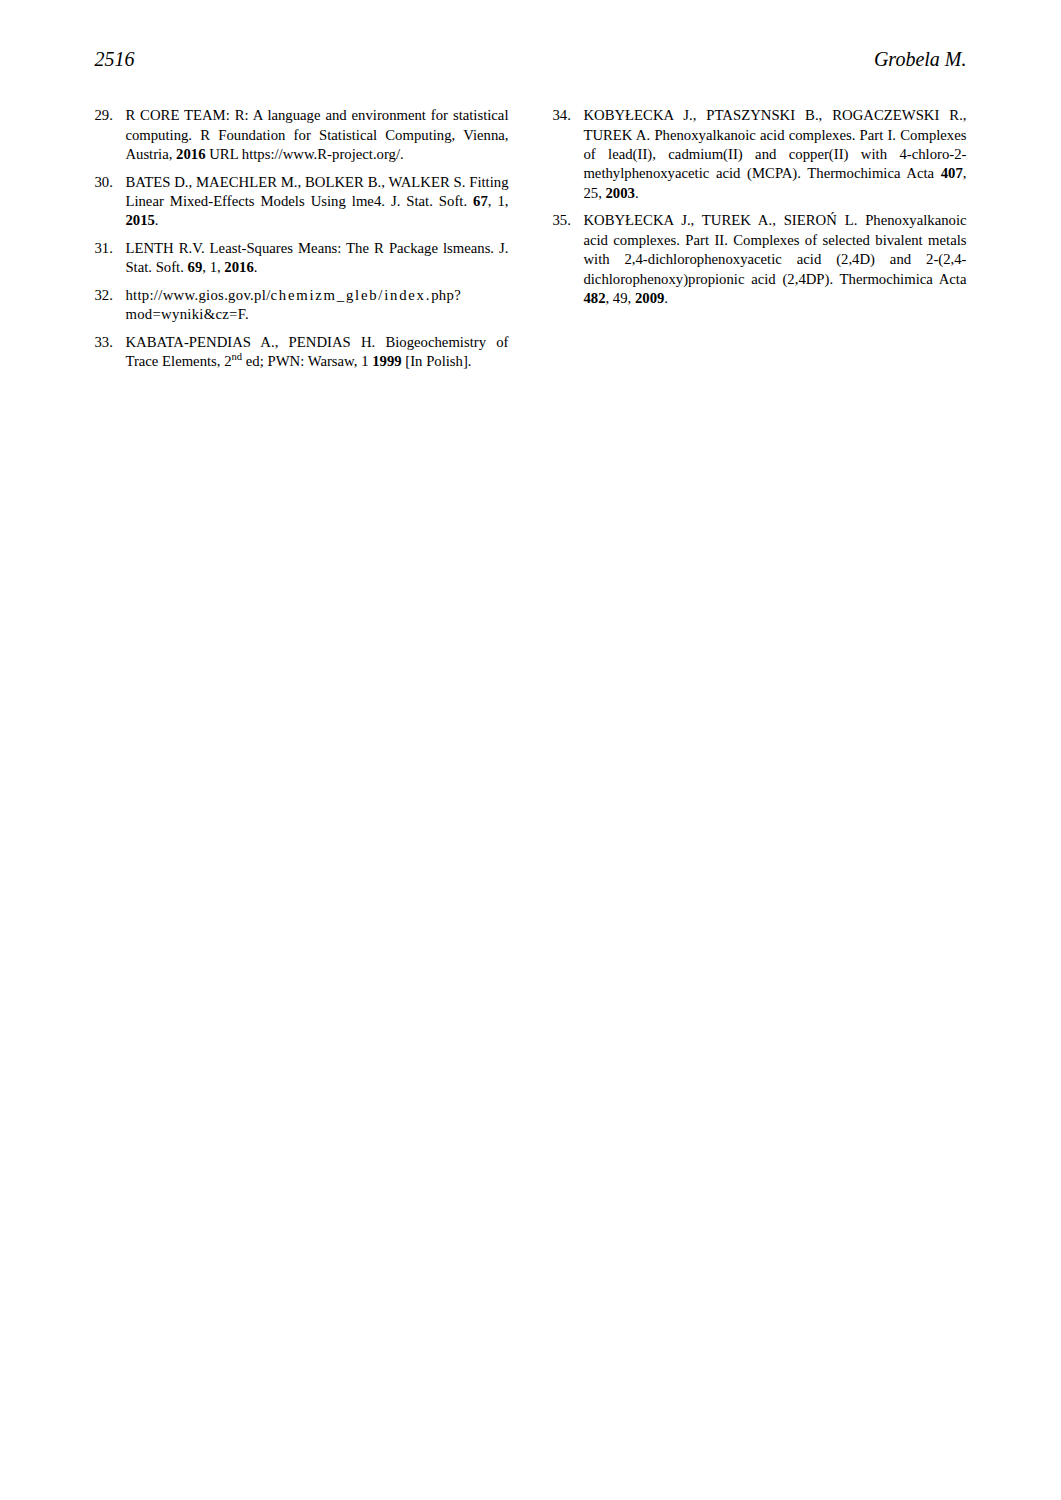2516 Grobela M.
R CORE TEAM: R: A language and environment for statistical computing. R Foundation for Statistical Computing, Vienna, Austria, 2016 URL https://www.R-project.org/.
BATES D., MAECHLER M., BOLKER B., WALKER S. Fitting Linear Mixed-Effects Models Using lme4. J. Stat. Soft. 67, 1, 2015.
LENTH R.V. Least-Squares Means: The R Package lsmeans. J. Stat. Soft. 69, 1, 2016.
http://www.gios.gov.pl/chemizm_gleb/index. php?mod=wyniki&cz=F.
KABATA-PENDIAS A., PENDIAS H. Biogeochemistry of Trace Elements, 2nd ed; PWN: Warsaw, 1 1999 [In Polish].
KOBYŁECKA J., PTASZYNSKI B., ROGACZEWSKI R., TUREK A. Phenoxyalkanoic acid complexes. Part I. Complexes of lead(II), cadmium(II) and copper(II) with 4-chloro-2-methylphenoxyacetic acid (MCPA). Thermochimica Acta 407, 25, 2003.
KOBYŁECKA J., TUREK A., SIEROŃ L. Phenoxyalkanoic acid complexes. Part II. Complexes of selected bivalent metals with 2,4-dichlorophenoxyacetic acid (2,4D) and 2-(2,4-dichlorophenoxy)propionic acid (2,4DP). Thermochimica Acta 482, 49, 2009.